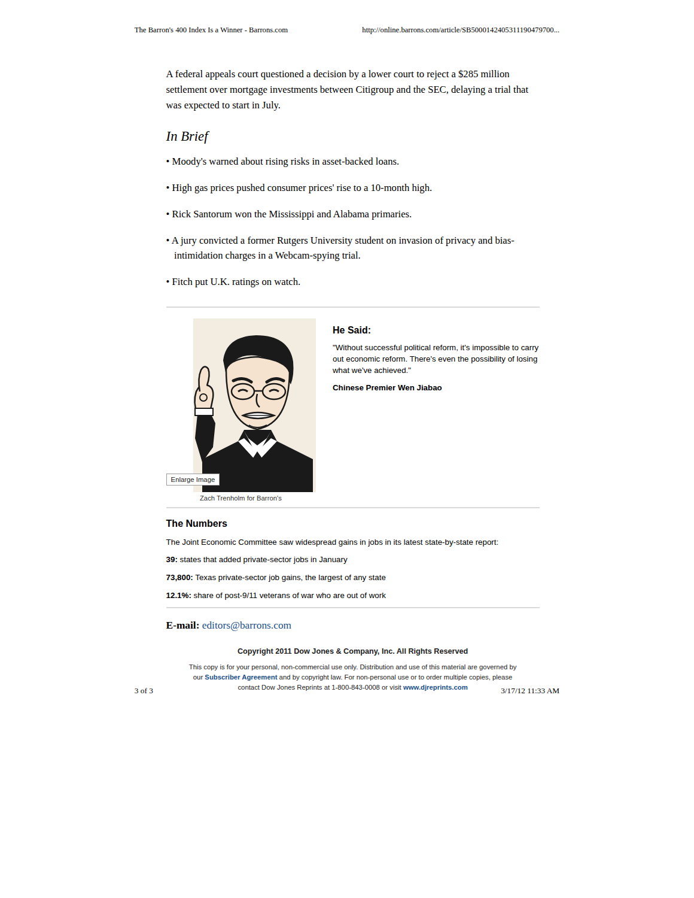The Barron's 400 Index Is a Winner - Barrons.com
http://online.barrons.com/article/SB5000142405311190479700...
A federal appeals court questioned a decision by a lower court to reject a $285 million settlement over mortgage investments between Citigroup and the SEC, delaying a trial that was expected to start in July.
In Brief
• Moody's warned about rising risks in asset-backed loans.
• High gas prices pushed consumer prices' rise to a 10-month high.
• Rick Santorum won the Mississippi and Alabama primaries.
• A jury convicted a former Rutgers University student on invasion of privacy and bias-intimidation charges in a Webcam-spying trial.
• Fitch put U.K. ratings on watch.
Enlarge Image
Zach Trenholm for Barron's
He Said:
"Without successful political reform, it's impossible to carry out economic reform. There's even the possibility of losing what we've achieved."
Chinese Premier Wen Jiabao
The Numbers
The Joint Economic Committee saw widespread gains in jobs in its latest state-by-state report:
39: states that added private-sector jobs in January
73,800: Texas private-sector job gains, the largest of any state
12.1%: share of post-9/11 veterans of war who are out of work
E-mail: editors@barrons.com
Copyright 2011 Dow Jones & Company, Inc. All Rights Reserved
This copy is for your personal, non-commercial use only. Distribution and use of this material are governed by our Subscriber Agreement and by copyright law. For non-personal use or to order multiple copies, please contact Dow Jones Reprints at 1-800-843-0008 or visit www.djreprints.com
3 of 3
3/17/12 11:33 AM